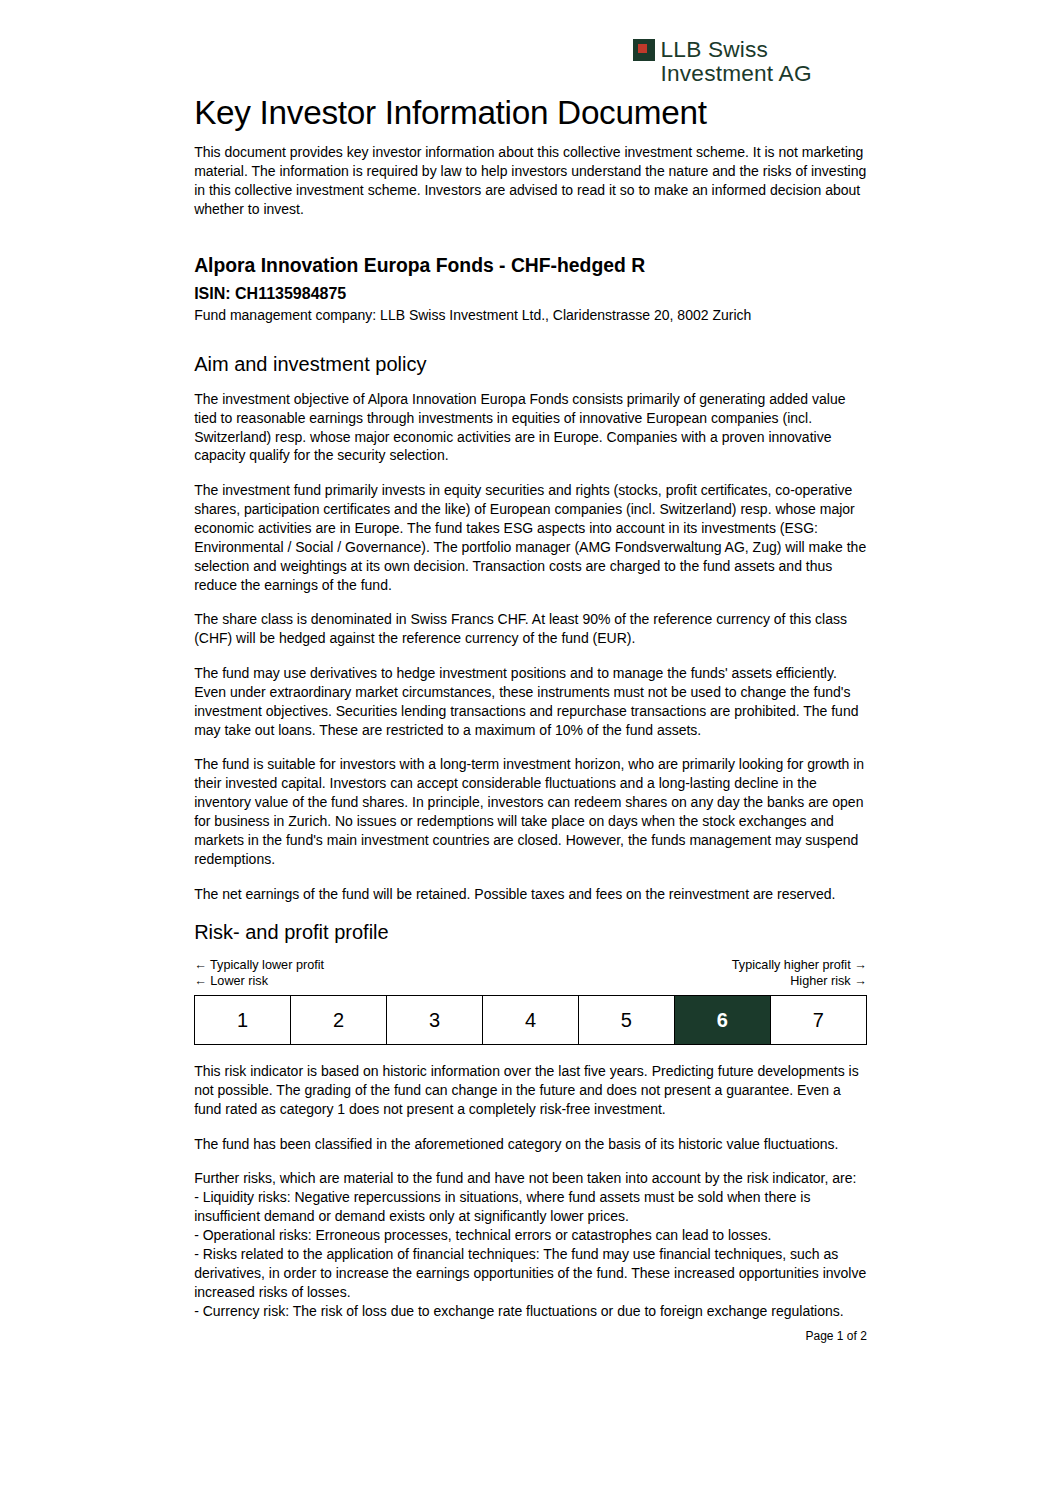LLB Swiss
Investment AG
Key Investor Information Document
This document provides key investor information about this collective investment scheme. It is not marketing material. The information is required by law to help investors understand the nature and the risks of investing in this collective investment scheme. Investors are advised to read it so to make an informed decision about whether to invest.
Alpora Innovation Europa Fonds - CHF-hedged R
ISIN: CH1135984875
Fund management company: LLB Swiss Investment Ltd., Claridenstrasse 20, 8002 Zurich
Aim and investment policy
The investment objective of Alpora Innovation Europa Fonds consists primarily of generating added value tied to reasonable earnings through investments in equities of innovative European companies (incl. Switzerland) resp. whose major economic activities are in Europe. Companies with a proven innovative capacity qualify for the security selection.
The investment fund primarily invests in equity securities and rights (stocks, profit certificates, co-operative shares, participation certificates and the like) of European companies (incl. Switzerland) resp. whose major economic activities are in Europe. The fund takes ESG aspects into account in its investments (ESG: Environmental / Social / Governance). The portfolio manager (AMG Fondsverwaltung AG, Zug) will make the selection and weightings at its own decision. Transaction costs are charged to the fund assets and thus reduce the earnings of the fund.
The share class is denominated in Swiss Francs CHF. At least 90% of the reference currency of this class (CHF) will be hedged against the reference currency of the fund (EUR).
The fund may use derivatives to hedge investment positions and to manage the funds' assets efficiently. Even under extraordinary market circumstances, these instruments must not be used to change the fund's investment objectives. Securities lending transactions and repurchase transactions are prohibited. The fund may take out loans. These are restricted to a maximum of 10% of the fund assets.
The fund is suitable for investors with a long-term investment horizon, who are primarily looking for growth in their invested capital. Investors can accept considerable fluctuations and a long-lasting decline in the inventory value of the fund shares. In principle, investors can redeem shares on any day the banks are open for business in Zurich. No issues or redemptions will take place on days when the stock exchanges and markets in the fund's main investment countries are closed. However, the funds management may suspend redemptions.
The net earnings of the fund will be retained. Possible taxes and fees on the reinvestment are reserved.
Risk- and profit profile
← Typically lower profit
← Lower risk
Typically higher profit →
Higher risk →
| 1 | 2 | 3 | 4 | 5 | 6 | 7 |
This risk indicator is based on historic information over the last five years. Predicting future developments is not possible. The grading of the fund can change in the future and does not present a guarantee. Even a fund rated as category 1 does not present a completely risk-free investment.
The fund has been classified in the aforemetioned category on the basis of its historic value fluctuations.
Further risks, which are material to the fund and have not been taken into account by the risk indicator, are:
- Liquidity risks: Negative repercussions in situations, where fund assets must be sold when there is insufficient demand or demand exists only at significantly lower prices.
- Operational risks: Erroneous processes, technical errors or catastrophes can lead to losses.
- Risks related to the application of financial techniques: The fund may use financial techniques, such as derivatives, in order to increase the earnings opportunities of the fund. These increased opportunities involve increased risks of losses.
- Currency risk: The risk of loss due to exchange rate fluctuations or due to foreign exchange regulations.
Page 1 of 2